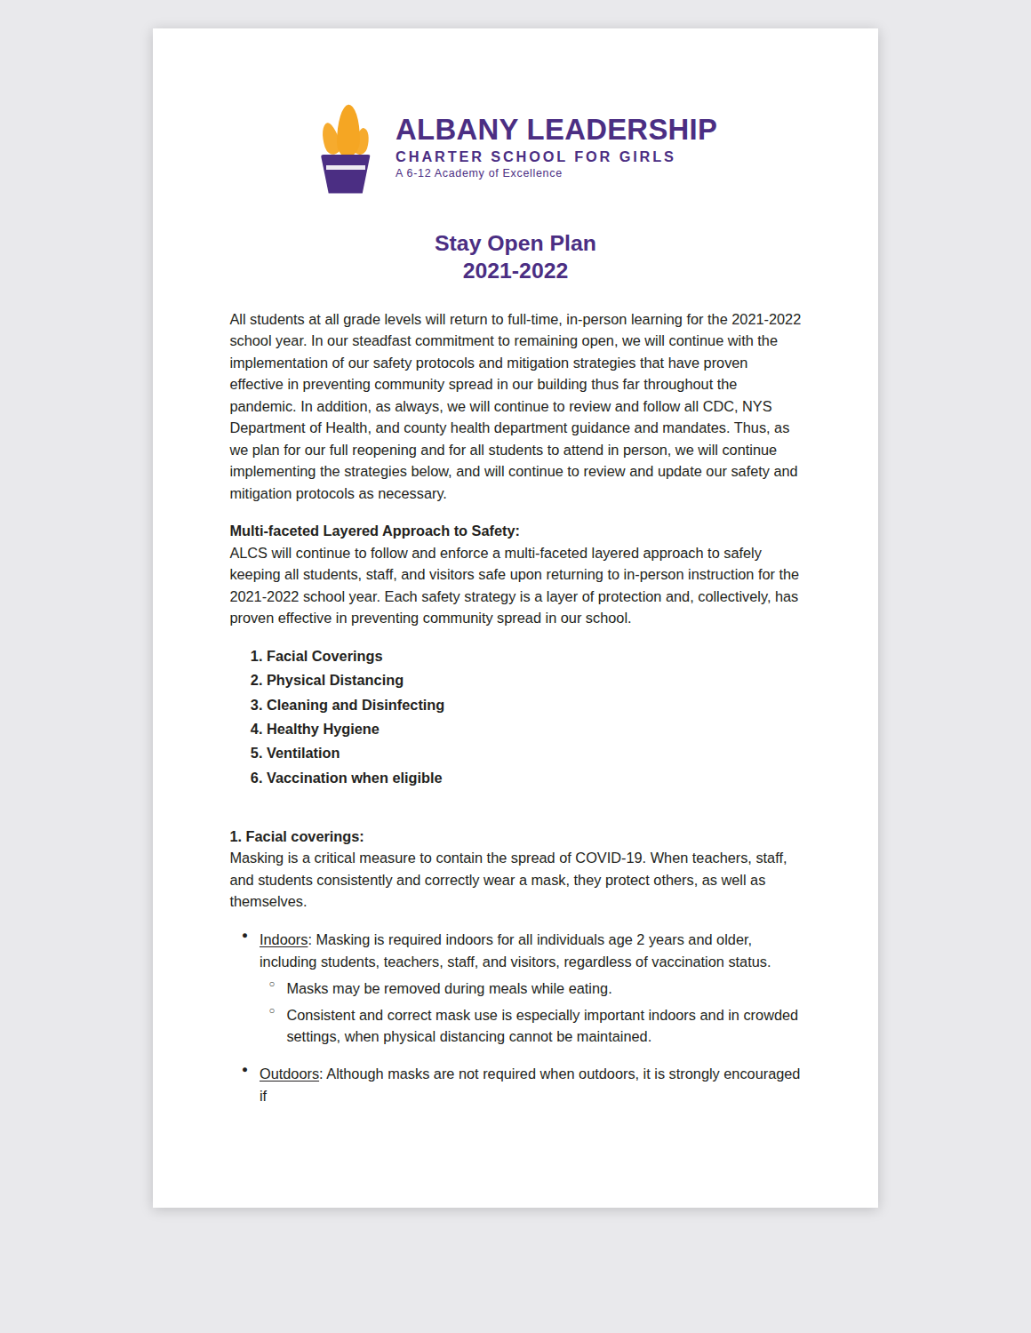ALBANY LEADERSHIP
CHARTER SCHOOL FOR GIRLS
A 6-12 Academy of Excellence
Stay Open Plan2021-2022
All students at all grade levels will return to full-time, in-person learning for the 2021-2022 school year. In our steadfast commitment to remaining open, we will continue with the implementation of our safety protocols and mitigation strategies that have proven effective in preventing community spread in our building thus far throughout the pandemic. In addition, as always, we will continue to review and follow all CDC, NYS Department of Health, and county health department guidance and mandates. Thus, as we plan for our full reopening and for all students to attend in person, we will continue implementing the strategies below, and will continue to review and update our safety and mitigation protocols as necessary.
Multi-faceted Layered Approach to Safety:
ALCS will continue to follow and enforce a multi-faceted layered approach to safely keeping all students, staff, and visitors safe upon returning to in-person instruction for the 2021-2022 school year. Each safety strategy is a layer of protection and, collectively, has proven effective in preventing community spread in our school.
Facial Coverings
Physical Distancing
Cleaning and Disinfecting
Healthy Hygiene
Ventilation
Vaccination when eligible
1. Facial coverings:
Masking is a critical measure to contain the spread of COVID-19. When teachers, staff, and students consistently and correctly wear a mask, they protect others, as well as themselves.
Indoors: Masking is required indoors for all individuals age 2 years and older, including students, teachers, staff, and visitors, regardless of vaccination status.
Masks may be removed during meals while eating.
Consistent and correct mask use is especially important indoors and in crowded settings, when physical distancing cannot be maintained.
Outdoors: Although masks are not required when outdoors, it is strongly encouraged if